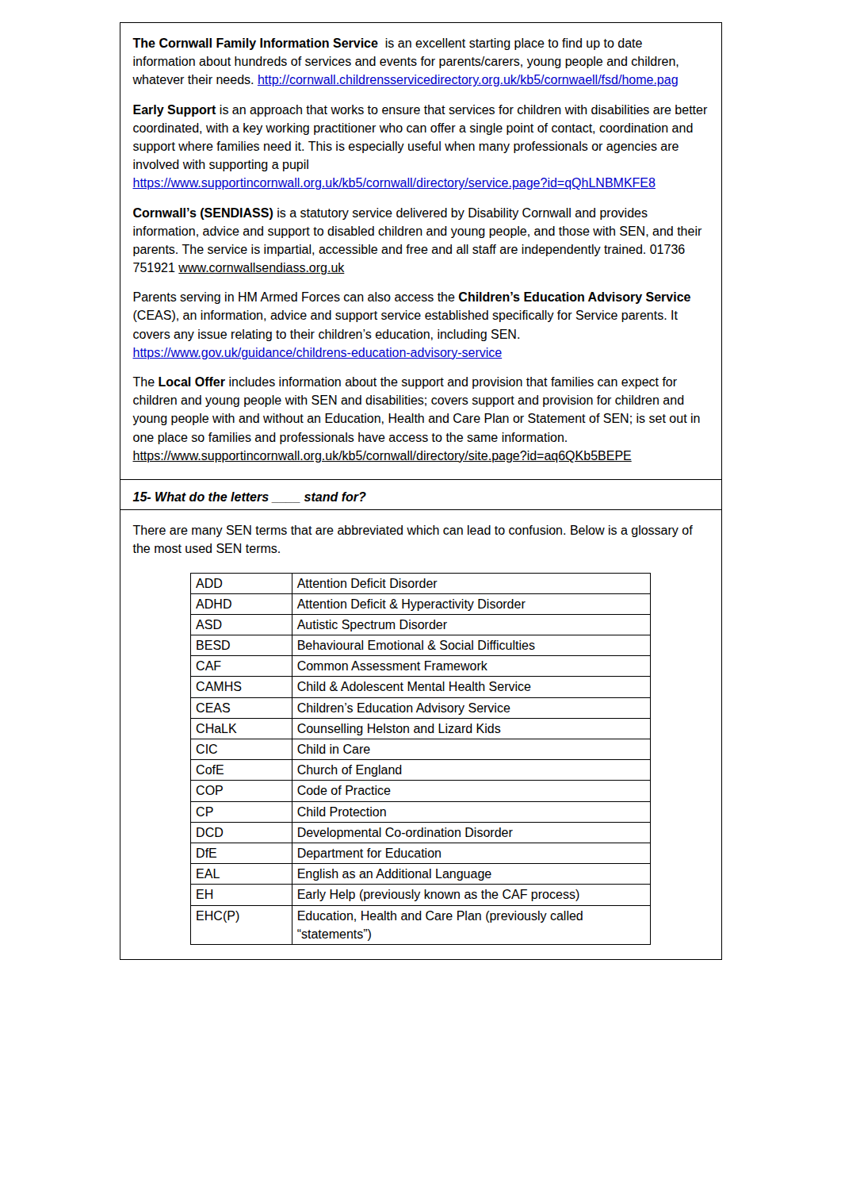The Cornwall Family Information Service is an excellent starting place to find up to date information about hundreds of services and events for parents/carers, young people and children, whatever their needs. http://cornwall.childrensservicedirectory.org.uk/kb5/cornwaell/fsd/home.pag
Early Support is an approach that works to ensure that services for children with disabilities are better coordinated, with a key working practitioner who can offer a single point of contact, coordination and support where families need it. This is especially useful when many professionals or agencies are involved with supporting a pupil
https://www.supportincornwall.org.uk/kb5/cornwall/directory/service.page?id=qQhLNBMKFE8
Cornwall’s (SENDIASS) is a statutory service delivered by Disability Cornwall and provides information, advice and support to disabled children and young people, and those with SEN, and their parents. The service is impartial, accessible and free and all staff are independently trained. 01736 751921 www.cornwallsendiass.org.uk
Parents serving in HM Armed Forces can also access the Children’s Education Advisory Service (CEAS), an information, advice and support service established specifically for Service parents. It covers any issue relating to their children’s education, including SEN.
https://www.gov.uk/guidance/childrens-education-advisory-service
The Local Offer includes information about the support and provision that families can expect for children and young people with SEN and disabilities; covers support and provision for children and young people with and without an Education, Health and Care Plan or Statement of SEN; is set out in one place so families and professionals have access to the same information.
https://www.supportincornwall.org.uk/kb5/cornwall/directory/site.page?id=aq6QKb5BEPE
15- What do the letters ____ stand for?
There are many SEN terms that are abbreviated which can lead to confusion. Below is a glossary of the most used SEN terms.
| ADD | Attention Deficit Disorder |
| ADHD | Attention Deficit & Hyperactivity Disorder |
| ASD | Autistic Spectrum Disorder |
| BESD | Behavioural Emotional & Social Difficulties |
| CAF | Common Assessment Framework |
| CAMHS | Child & Adolescent Mental Health Service |
| CEAS | Children’s Education Advisory Service |
| CHaLK | Counselling Helston and Lizard Kids |
| CIC | Child in Care |
| CofE | Church of England |
| COP | Code of Practice |
| CP | Child Protection |
| DCD | Developmental Co-ordination Disorder |
| DfE | Department for Education |
| EAL | English as an Additional Language |
| EH | Early Help (previously known as the CAF process) |
| EHC(P) | Education, Health and Care Plan (previously called “statements”) |